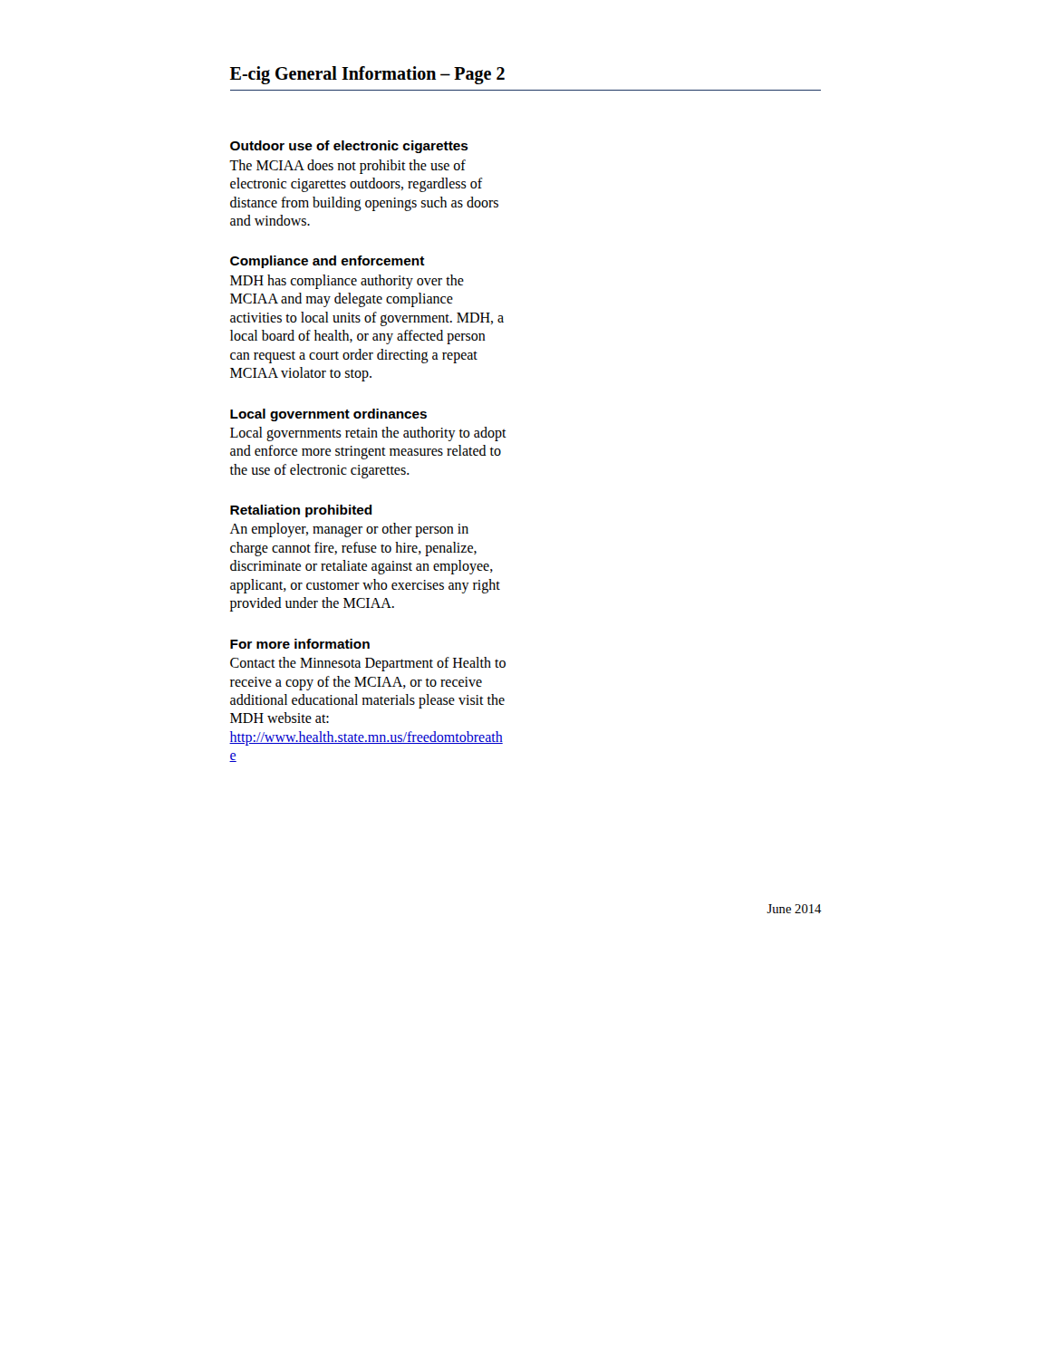E-cig General Information – Page 2
Outdoor use of electronic cigarettes
The MCIAA does not prohibit the use of electronic cigarettes outdoors, regardless of distance from building openings such as doors and windows.
Compliance and enforcement
MDH has compliance authority over the MCIAA and may delegate compliance activities to local units of government. MDH, a local board of health, or any affected person can request a court order directing a repeat MCIAA violator to stop.
Local government ordinances
Local governments retain the authority to adopt and enforce more stringent measures related to the use of electronic cigarettes.
Retaliation prohibited
An employer, manager or other person in charge cannot fire, refuse to hire, penalize, discriminate or retaliate against an employee, applicant, or customer who exercises any right provided under the MCIAA.
For more information
Contact the Minnesota Department of Health to receive a copy of the MCIAA, or to receive additional educational materials please visit the MDH website at:
http://www.health.state.mn.us/freedomtobreathe
June 2014